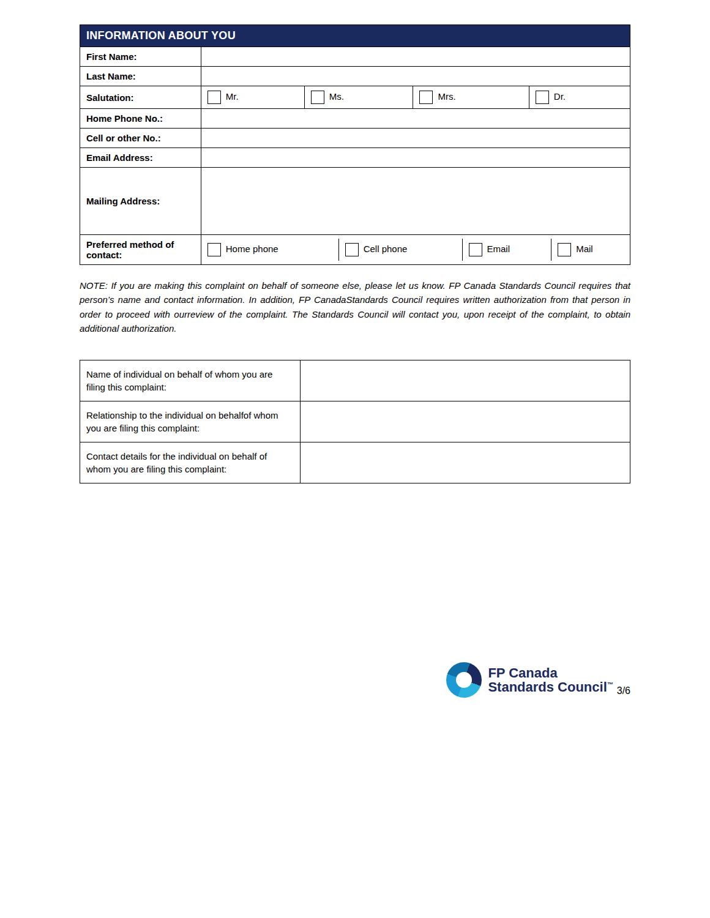| INFORMATION ABOUT YOU |
| First Name: | |
| Last Name: | |
| Salutation: | / Mr. / Ms. / Mrs. / Dr. / |
| Home Phone No.: | |
| Cell or other No.: | |
| Email Address: | |
| Mailing Address: | |
| Preferred method of contact: | / Home phone / Cell phone / Email / Mail / |
NOTE: If you are making this complaint on behalf of someone else, please let us know. FP Canada Standards Council requires that person’s name and contact information. In addition, FP CanadaStandards Council requires written authorization from that person in order to proceed with ourreview of the complaint. The Standards Council will contact you, upon receipt of the complaint, to obtain additional authorization.
| Name of individual on behalf of whom you are filing this complaint: | |
| Relationship to the individual on behalfof whom you are filing this complaint: | |
| Contact details for the individual on behalf of whom you are filing this complaint: | |
FP Canada
Standards Council™
3/6